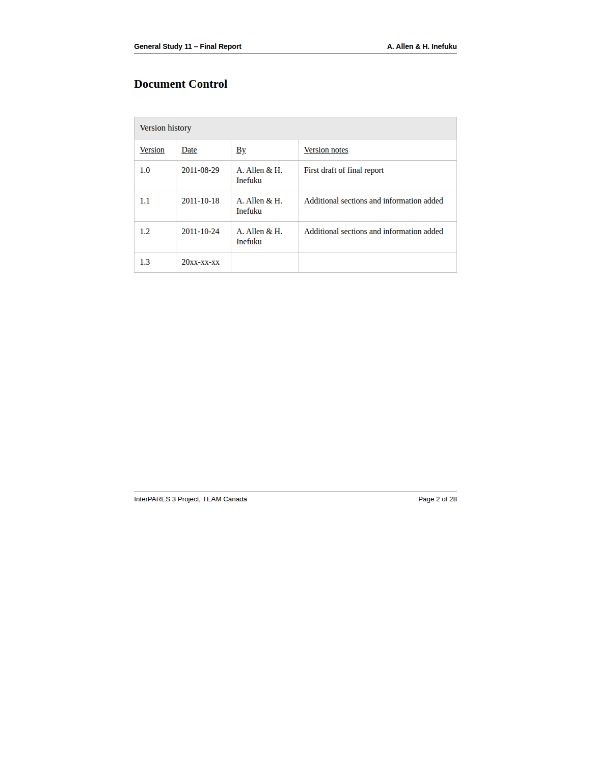General Study 11 – Final Report
A. Allen & H. Inefuku
Document Control
| Version history |
| Version | Date | By | Version notes |
| 1.0 | 2011-08-29 | A. Allen & H. Inefuku | First draft of final report |
| 1.1 | 2011-10-18 | A. Allen & H. Inefuku | Additional sections and information added |
| 1.2 | 2011-10-24 | A. Allen & H. Inefuku | Additional sections and information added |
| 1.3 | 20xx-xx-xx | | |
InterPARES 3 Project, TEAM Canada
Page 2 of 28